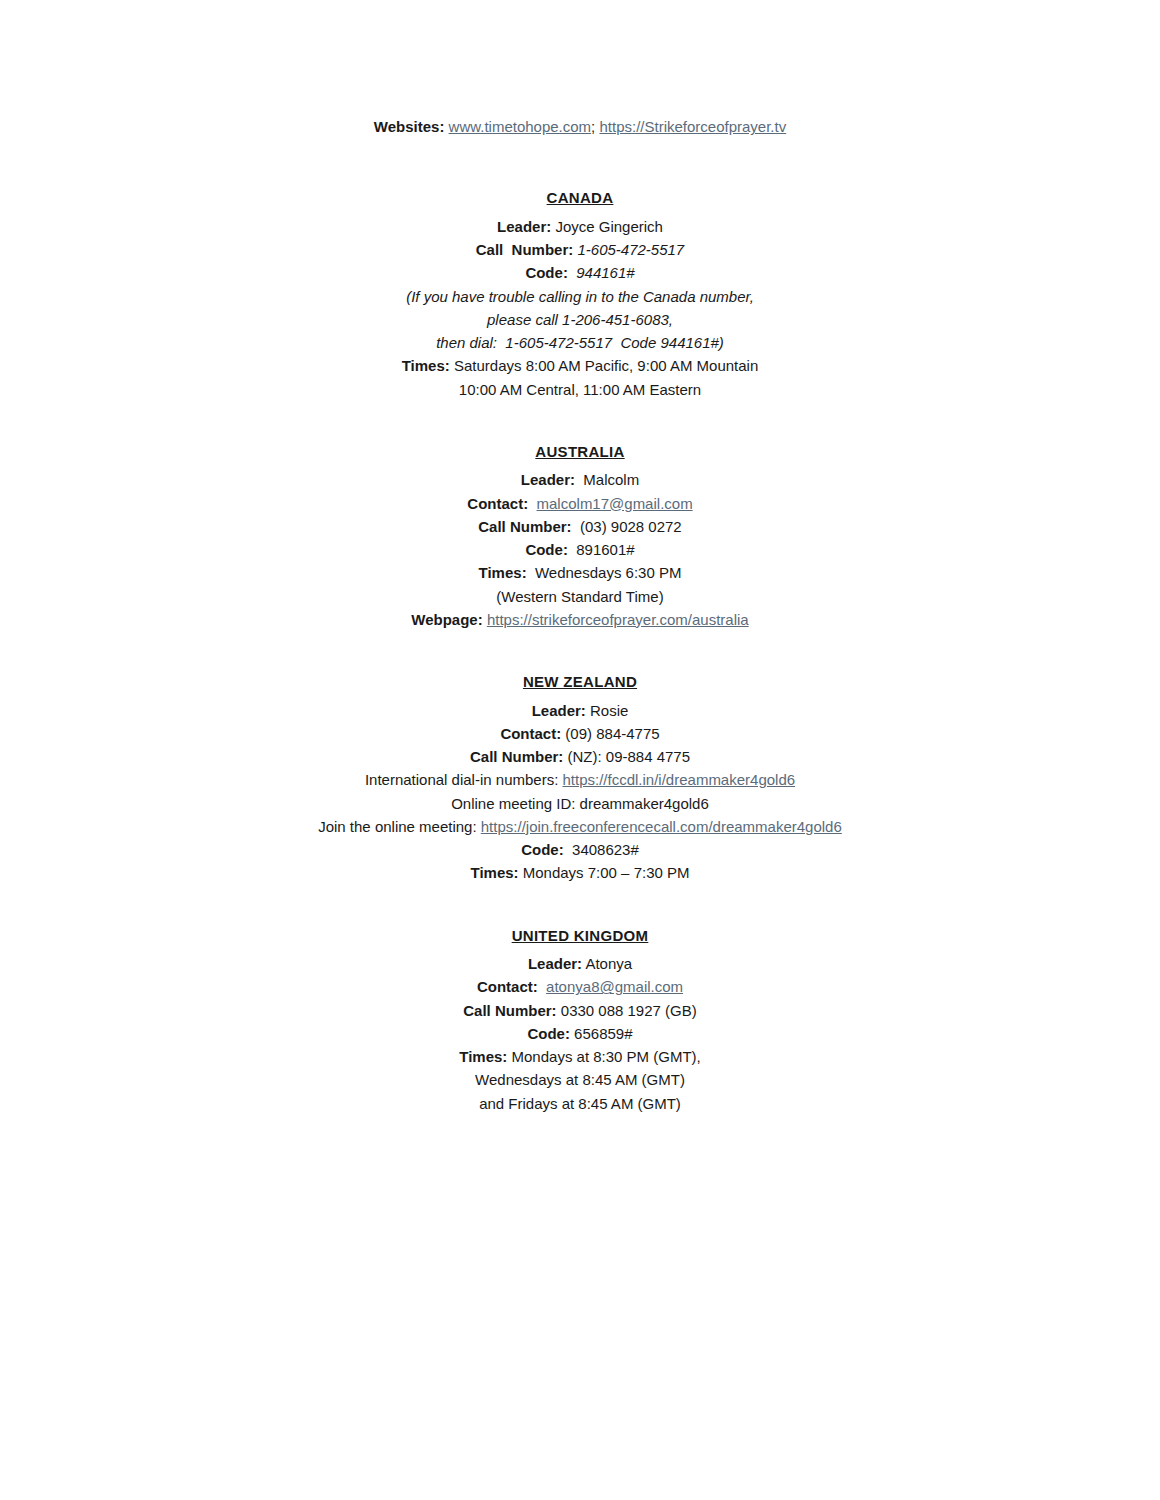Websites: www.timetohope.com; https://Strikeforceofprayer.tv
CANADA
Leader: Joyce Gingerich
Call Number: 1-605-472-5517
Code: 944161#
(If you have trouble calling in to the Canada number,
please call 1-206-451-6083,
then dial: 1-605-472-5517 Code 944161#)
Times: Saturdays 8:00 AM Pacific, 9:00 AM Mountain
10:00 AM Central, 11:00 AM Eastern
AUSTRALIA
Leader: Malcolm
Contact: malcolm17@gmail.com
Call Number: (03) 9028 0272
Code: 891601#
Times: Wednesdays 6:30 PM
(Western Standard Time)
Webpage: https://strikeforceofprayer.com/australia
NEW ZEALAND
Leader: Rosie
Contact: (09) 884-4775
Call Number: (NZ): 09-884 4775
International dial-in numbers: https://fccdl.in/i/dreammaker4gold6
Online meeting ID: dreammaker4gold6
Join the online meeting: https://join.freeconferencecall.com/dreammaker4gold6
Code: 3408623#
Times: Mondays 7:00 – 7:30 PM
UNITED KINGDOM
Leader: Atonya
Contact: atonya8@gmail.com
Call Number: 0330 088 1927 (GB)
Code: 656859#
Times: Mondays at 8:30 PM (GMT),
Wednesdays at 8:45 AM (GMT)
and Fridays at 8:45 AM (GMT)